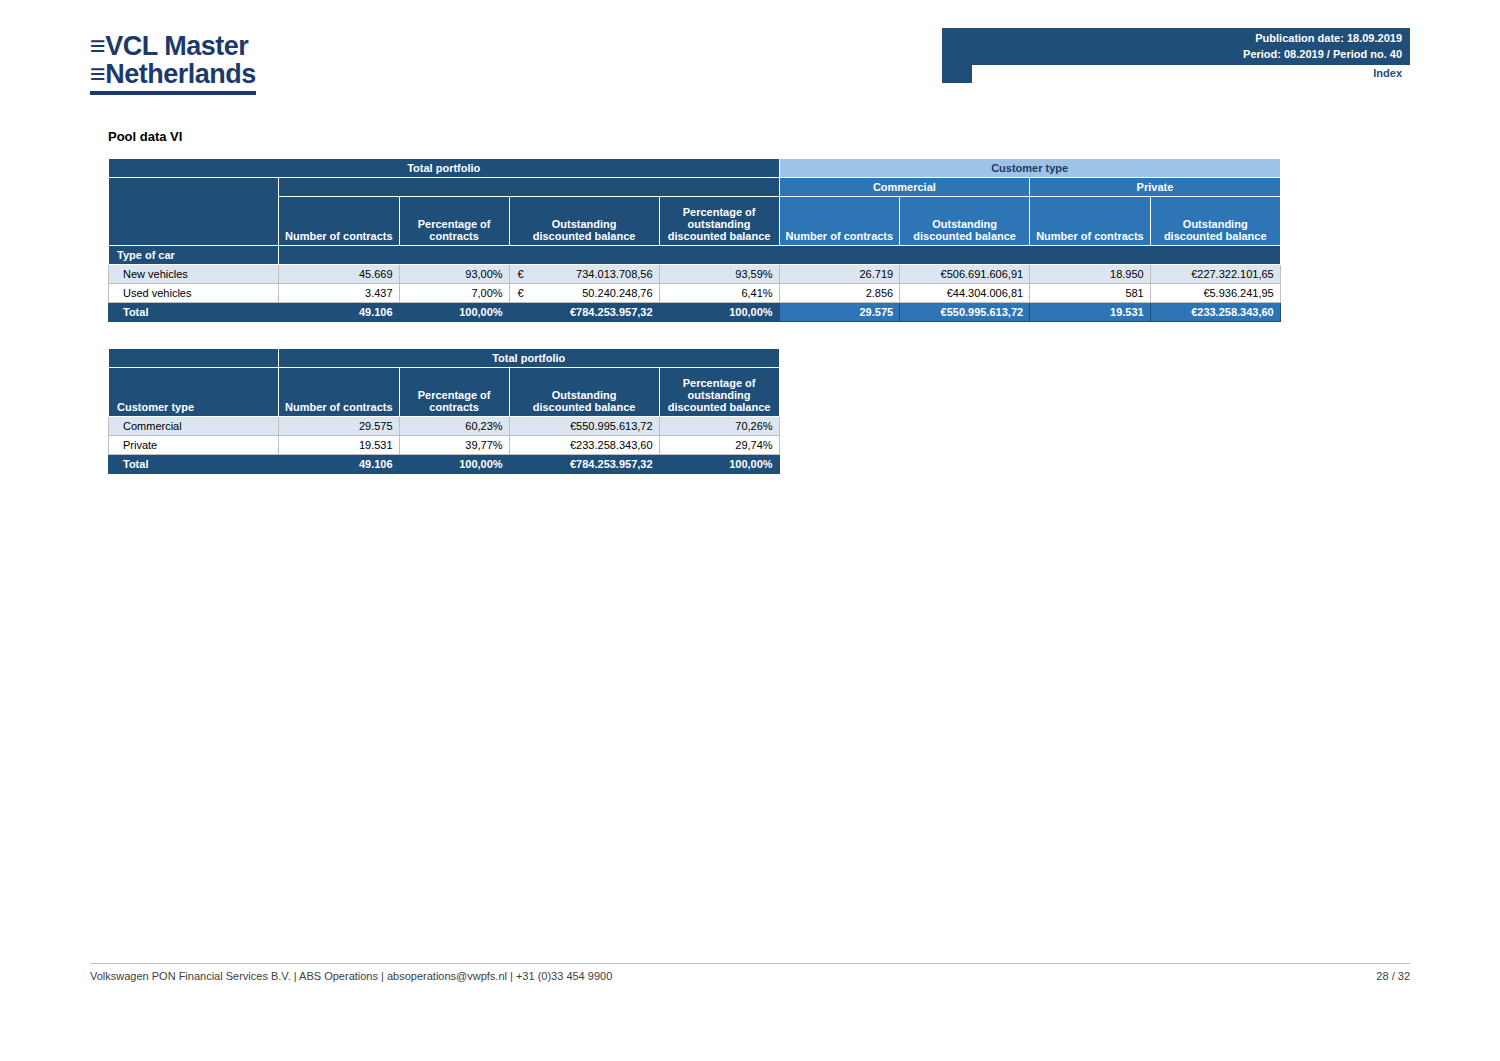≡VCL Master
≡Netherlands
Publication date: 18.09.2019
Period: 08.2019 / Period no. 40 Index
Pool data VI
| Total portfolio | Customer type |
| --- | --- |
| | | Commercial | Private |
| Number of contracts | Percentage of contracts | Outstanding discounted balance | Percentage of outstanding discounted balance | Number of contracts | Outstanding discounted balance | Number of contracts | Outstanding discounted balance |
| Type of car | |
| New vehicles | 45.669 | 93,00% | € 734.013.708,56 | 93,59% | 26.719 | €506.691.606,91 | 18.950 | €227.322.101,65 |
| Used vehicles | 3.437 | 7,00% | € 50.240.248,76 | 6,41% | 2.856 | €44.304.006,81 | 581 | €5.936.241,95 |
| Total | 49.106 | 100,00% | €784.253.957,32 | 100,00% | 29.575 | €550.995.613,72 | 19.531 | €233.258.343,60 |
| | Total portfolio |
| --- | --- |
| Customer type | Number of contracts | Percentage of contracts | Outstanding discounted balance | Percentage of outstanding discounted balance |
| Commercial | 29.575 | 60,23% | €550.995.613,72 | 70,26% |
| Private | 19.531 | 39,77% | €233.258.343,60 | 29,74% |
| Total | 49.106 | 100,00% | €784.253.957,32 | 100,00% |
Volkswagen PON Financial Services B.V. | ABS Operations | absoperations@vwpfs.nl | +31 (0)33 454 9900
28 / 32